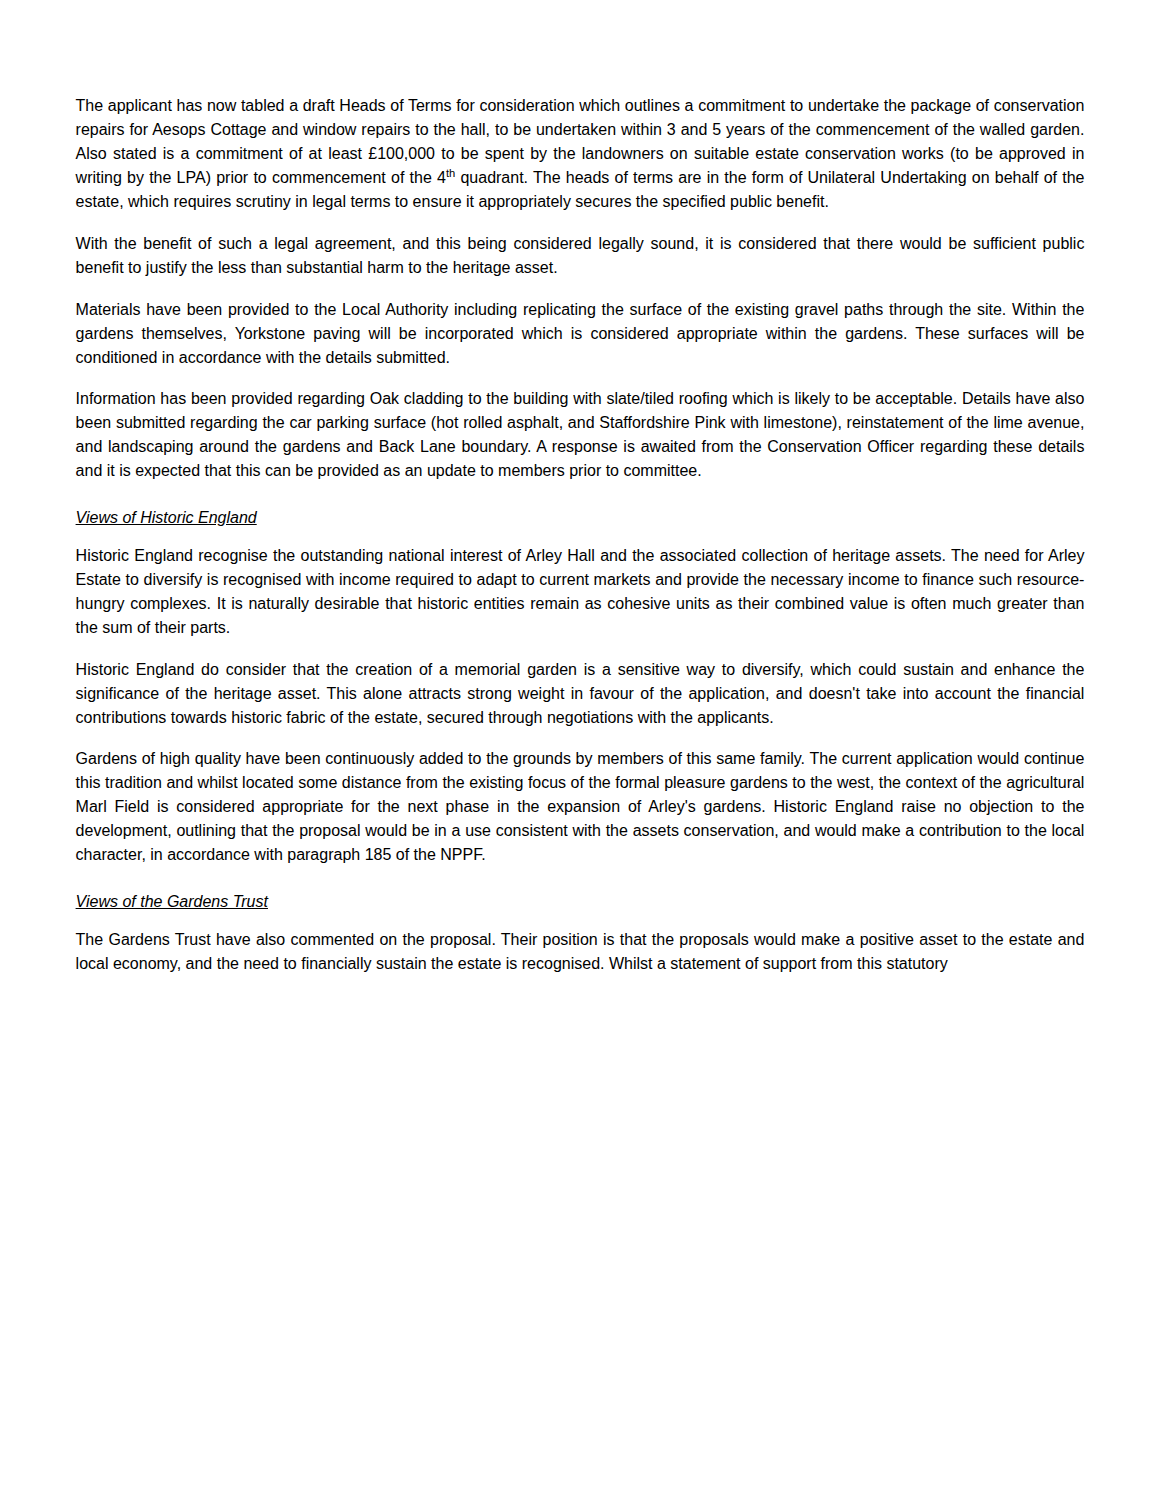The applicant has now tabled a draft Heads of Terms for consideration which outlines a commitment to undertake the package of conservation repairs for Aesops Cottage and window repairs to the hall, to be undertaken within 3 and 5 years of the commencement of the walled garden. Also stated is a commitment of at least £100,000 to be spent by the landowners on suitable estate conservation works (to be approved in writing by the LPA) prior to commencement of the 4th quadrant. The heads of terms are in the form of Unilateral Undertaking on behalf of the estate, which requires scrutiny in legal terms to ensure it appropriately secures the specified public benefit.
With the benefit of such a legal agreement, and this being considered legally sound, it is considered that there would be sufficient public benefit to justify the less than substantial harm to the heritage asset.
Materials have been provided to the Local Authority including replicating the surface of the existing gravel paths through the site. Within the gardens themselves, Yorkstone paving will be incorporated which is considered appropriate within the gardens. These surfaces will be conditioned in accordance with the details submitted.
Information has been provided regarding Oak cladding to the building with slate/tiled roofing which is likely to be acceptable. Details have also been submitted regarding the car parking surface (hot rolled asphalt, and Staffordshire Pink with limestone), reinstatement of the lime avenue, and landscaping around the gardens and Back Lane boundary. A response is awaited from the Conservation Officer regarding these details and it is expected that this can be provided as an update to members prior to committee.
Views of Historic England
Historic England recognise the outstanding national interest of Arley Hall and the associated collection of heritage assets. The need for Arley Estate to diversify is recognised with income required to adapt to current markets and provide the necessary income to finance such resource-hungry complexes. It is naturally desirable that historic entities remain as cohesive units as their combined value is often much greater than the sum of their parts.
Historic England do consider that the creation of a memorial garden is a sensitive way to diversify, which could sustain and enhance the significance of the heritage asset. This alone attracts strong weight in favour of the application, and doesn't take into account the financial contributions towards historic fabric of the estate, secured through negotiations with the applicants.
Gardens of high quality have been continuously added to the grounds by members of this same family. The current application would continue this tradition and whilst located some distance from the existing focus of the formal pleasure gardens to the west, the context of the agricultural Marl Field is considered appropriate for the next phase in the expansion of Arley's gardens. Historic England raise no objection to the development, outlining that the proposal would be in a use consistent with the assets conservation, and would make a contribution to the local character, in accordance with paragraph 185 of the NPPF.
Views of the Gardens Trust
The Gardens Trust have also commented on the proposal. Their position is that the proposals would make a positive asset to the estate and local economy, and the need to financially sustain the estate is recognised. Whilst a statement of support from this statutory